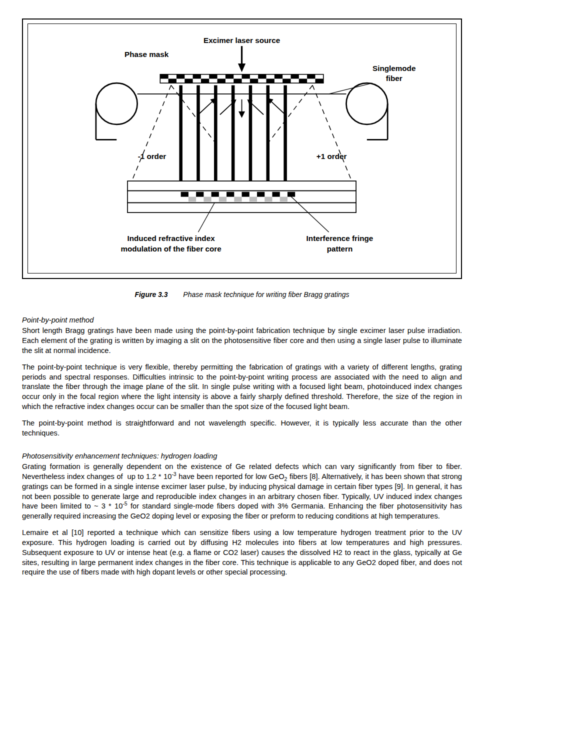Phase mask technique for writing fiber Bragg gratings An excimer laser source illuminates a phase mask above a singlemode fiber held between two spools. Diffracted minus one and plus one orders converge to form an interference fringe pattern, producing an induced refractive index modulation of the fiber core. Excimer laser source Phase mask Singlemode fiber -1 order +1 order Induced refractive index modulation of the fiber core Interference fringe pattern
Figure 3.3 Phase mask technique for writing fiber Bragg gratings
Point-by-point method
Short length Bragg gratings have been made using the point-by-point fabrication technique by single excimer laser pulse irradiation. Each element of the grating is written by imaging a slit on the photosensitive fiber core and then using a single laser pulse to illuminate the slit at normal incidence.
The point-by-point technique is very flexible, thereby permitting the fabrication of gratings with a variety of different lengths, grating periods and spectral responses. Difficulties intrinsic to the point-by-point writing process are associated with the need to align and translate the fiber through the image plane of the slit. In single pulse writing with a focused light beam, photoinduced index changes occur only in the focal region where the light intensity is above a fairly sharply defined threshold. Therefore, the size of the region in which the refractive index changes occur can be smaller than the spot size of the focused light beam.
The point-by-point method is straightforward and not wavelength specific. However, it is typically less accurate than the other techniques.
Photosensitivity enhancement techniques: hydrogen loading
Grating formation is generally dependent on the existence of Ge related defects which can vary significantly from fiber to fiber. Nevertheless index changes of up to 1.2 * 10-3 have been reported for low GeO2 fibers [8]. Alternatively, it has been shown that strong gratings can be formed in a single intense excimer laser pulse, by inducing physical damage in certain fiber types [9]. In general, it has not been possible to generate large and reproducible index changes in an arbitrary chosen fiber. Typically, UV induced index changes have been limited to ~ 3 * 10-5 for standard single-mode fibers doped with 3% Germania. Enhancing the fiber photosensitivity has generally required increasing the GeO2 doping level or exposing the fiber or preform to reducing conditions at high temperatures.
Lemaire et al [10] reported a technique which can sensitize fibers using a low temperature hydrogen treatment prior to the UV exposure. This hydrogen loading is carried out by diffusing H2 molecules into fibers at low temperatures and high pressures. Subsequent exposure to UV or intense heat (e.g. a flame or CO2 laser) causes the dissolved H2 to react in the glass, typically at Ge sites, resulting in large permanent index changes in the fiber core. This technique is applicable to any GeO2 doped fiber, and does not require the use of fibers made with high dopant levels or other special processing.